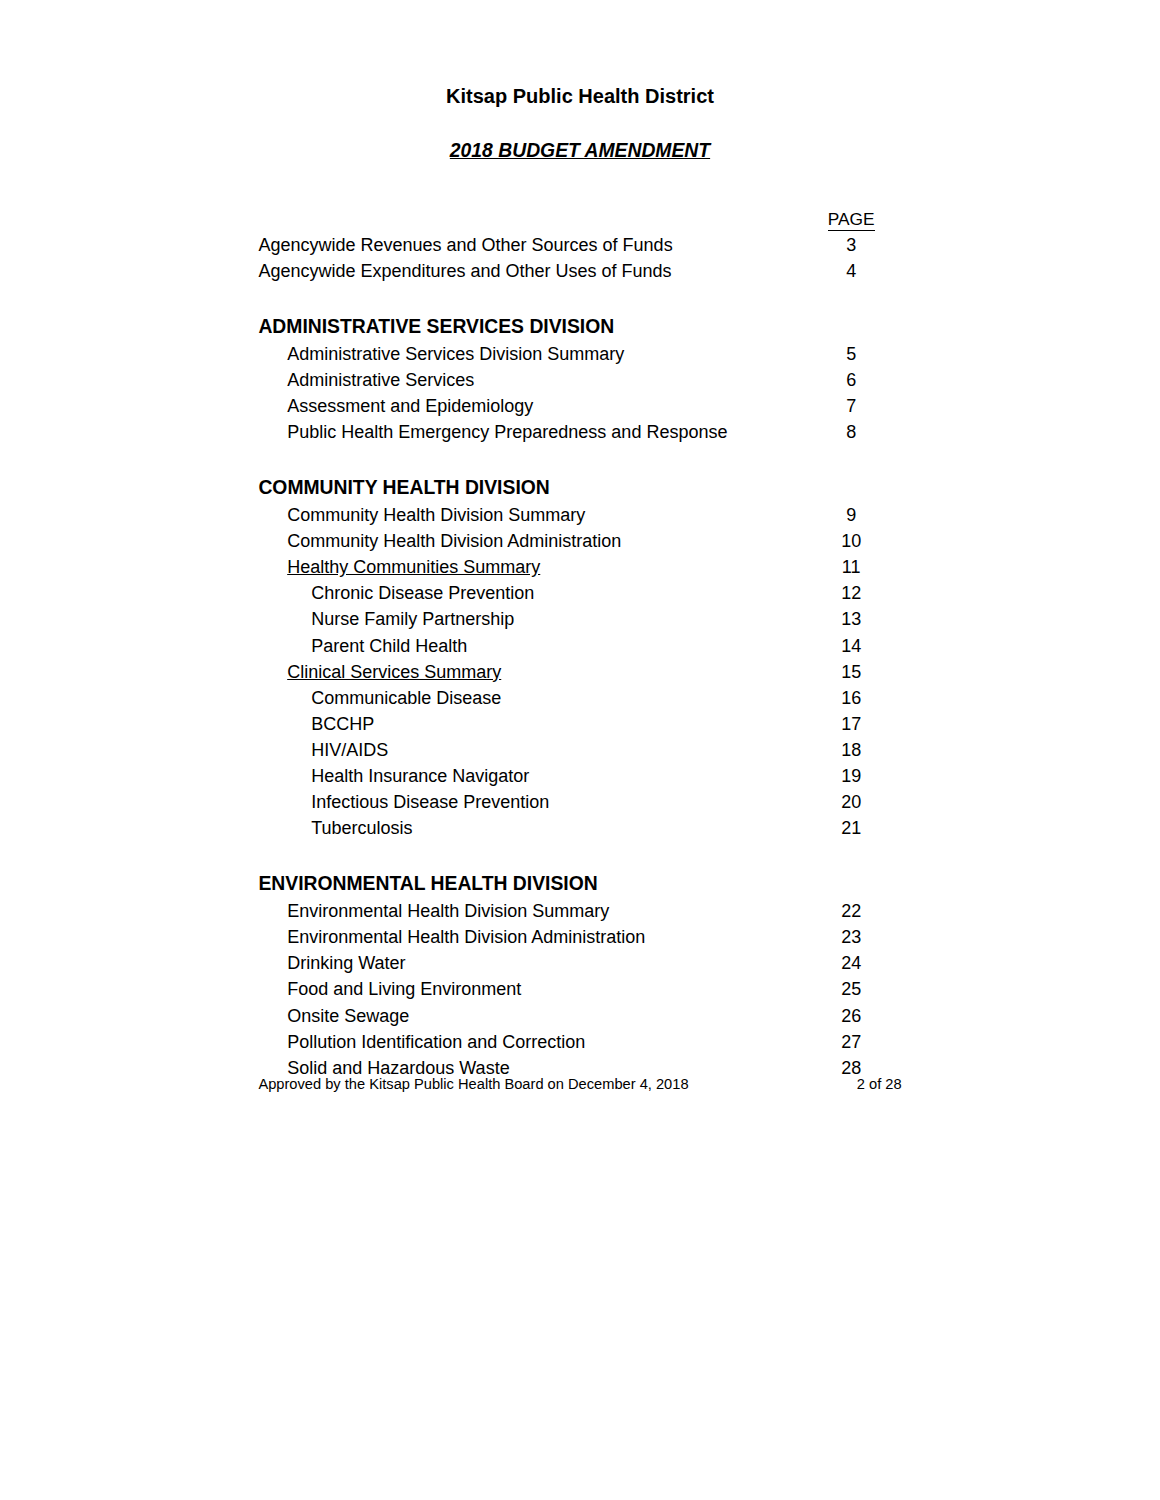Kitsap Public Health District
2018 BUDGET AMENDMENT
| | PAGE |
| Agencywide Revenues and Other Sources of Funds | 3 |
| Agencywide Expenditures and Other Uses of Funds | 4 |
| ADMINISTRATIVE SERVICES DIVISION | |
| Administrative Services Division Summary | 5 |
| Administrative Services | 6 |
| Assessment and Epidemiology | 7 |
| Public Health Emergency Preparedness and Response | 8 |
| COMMUNITY HEALTH DIVISION | |
| Community Health Division Summary | 9 |
| Community Health Division Administration | 10 |
| Healthy Communities Summary | 11 |
| Chronic Disease Prevention | 12 |
| Nurse Family Partnership | 13 |
| Parent Child Health | 14 |
| Clinical Services Summary | 15 |
| Communicable Disease | 16 |
| BCCHP | 17 |
| HIV/AIDS | 18 |
| Health Insurance Navigator | 19 |
| Infectious Disease Prevention | 20 |
| Tuberculosis | 21 |
| ENVIRONMENTAL HEALTH DIVISION | |
| Environmental Health Division Summary | 22 |
| Environmental Health Division Administration | 23 |
| Drinking Water | 24 |
| Food and Living Environment | 25 |
| Onsite Sewage | 26 |
| Pollution Identification and Correction | 27 |
| Solid and Hazardous Waste | 28 |
Approved by the Kitsap Public Health Board on December 4, 2018 2 of 28